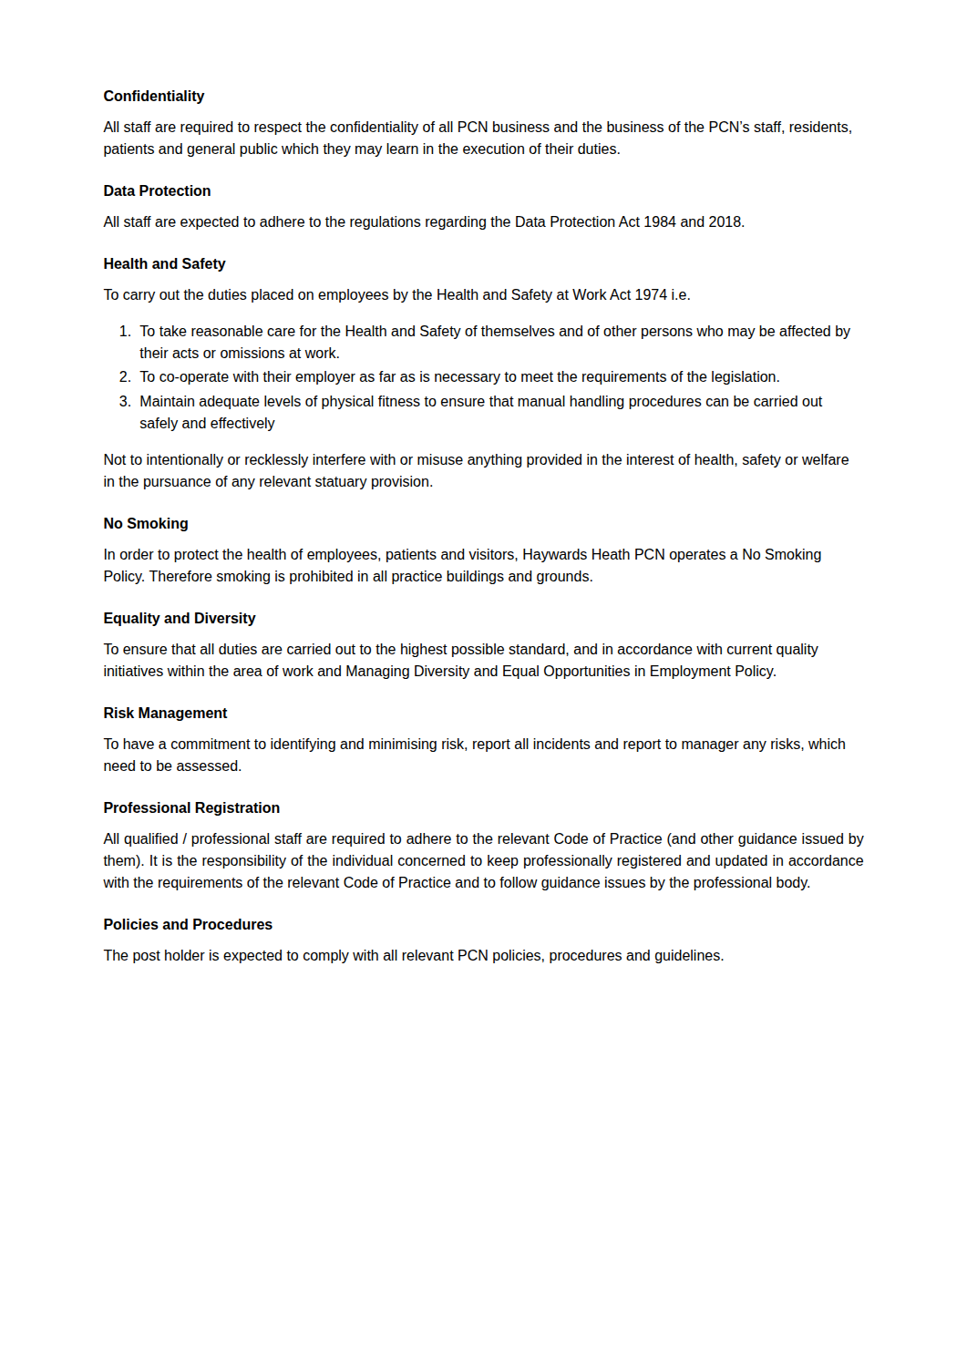Confidentiality
All staff are required to respect the confidentiality of all PCN business and the business of the PCN’s staff, residents, patients and general public which they may learn in the execution of their duties.
Data Protection
All staff are expected to adhere to the regulations regarding the Data Protection Act 1984 and 2018.
Health and Safety
To carry out the duties placed on employees by the Health and Safety at Work Act 1974 i.e.
To take reasonable care for the Health and Safety of themselves and of other persons who may be affected by their acts or omissions at work.
To co-operate with their employer as far as is necessary to meet the requirements of the legislation.
Maintain adequate levels of physical fitness to ensure that manual handling procedures can be carried out safely and effectively
Not to intentionally or recklessly interfere with or misuse anything provided in the interest of health, safety or welfare in the pursuance of any relevant statuary provision.
No Smoking
In order to protect the health of employees, patients and visitors, Haywards Heath PCN operates a No Smoking Policy. Therefore smoking is prohibited in all practice buildings and grounds.
Equality and Diversity
To ensure that all duties are carried out to the highest possible standard, and in accordance with current quality initiatives within the area of work and Managing Diversity and Equal Opportunities in Employment Policy.
Risk Management
To have a commitment to identifying and minimising risk, report all incidents and report to manager any risks, which need to be assessed.
Professional Registration
All qualified / professional staff are required to adhere to the relevant Code of Practice (and other guidance issued by them). It is the responsibility of the individual concerned to keep professionally registered and updated in accordance with the requirements of the relevant Code of Practice and to follow guidance issues by the professional body.
Policies and Procedures
The post holder is expected to comply with all relevant PCN policies, procedures and guidelines.